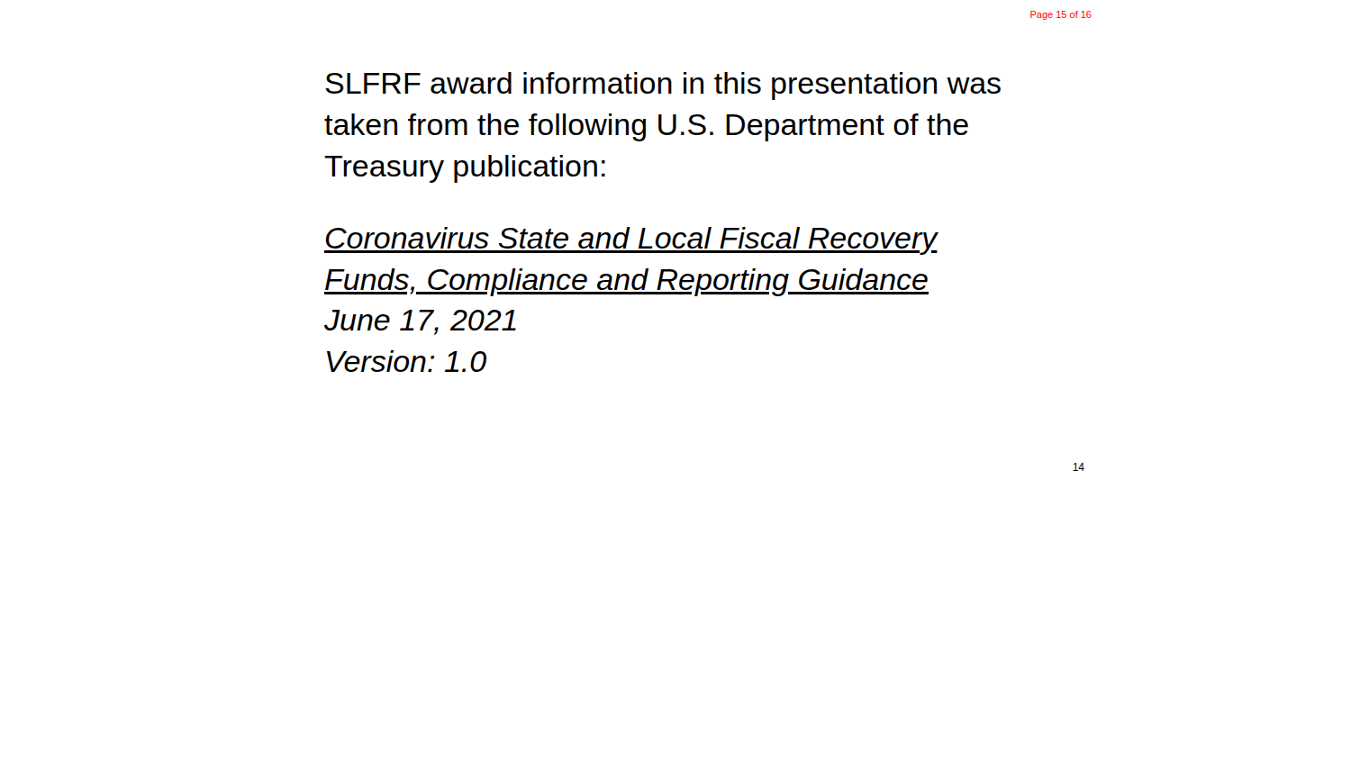Page 15 of 16
SLFRF award information in this presentation was taken from the following U.S. Department of the Treasury publication:
Coronavirus State and Local Fiscal Recovery Funds, Compliance and Reporting Guidance
June 17, 2021
Version: 1.0
14